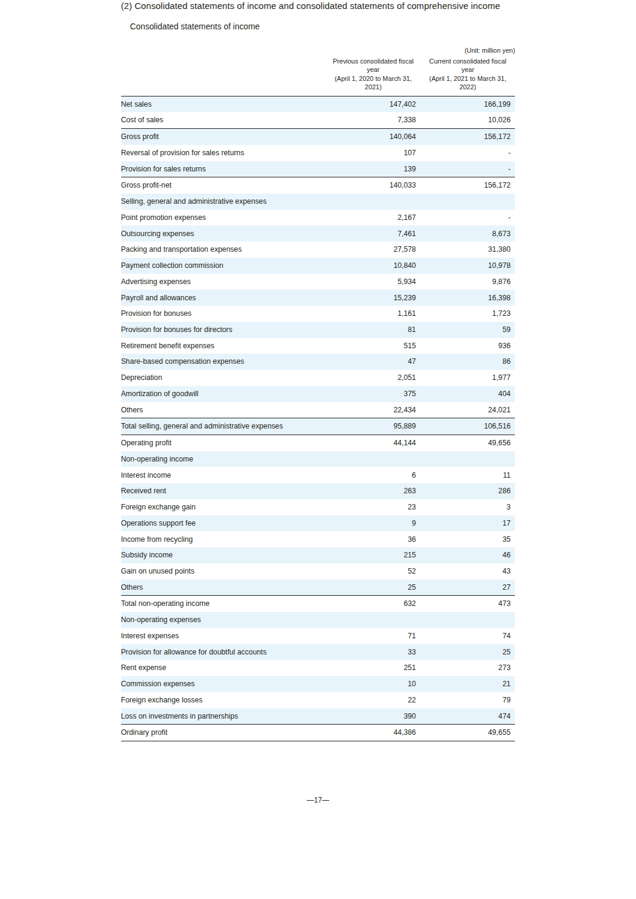(2) Consolidated statements of income and consolidated statements of comprehensive income
Consolidated statements of income
(Unit: million yen)
| | Previous consolidated fiscal year (April 1, 2020 to March 31, 2021) | Current consolidated fiscal year (April 1, 2021 to March 31, 2022) |
| --- | --- | --- |
| Net sales | 147,402 | 166,199 |
| Cost of sales | 7,338 | 10,026 |
| Gross profit | 140,064 | 156,172 |
| Reversal of provision for sales returns | 107 | - |
| Provision for sales returns | 139 | - |
| Gross profit-net | 140,033 | 156,172 |
| Selling, general and administrative expenses | | |
| Point promotion expenses | 2,167 | - |
| Outsourcing expenses | 7,461 | 8,673 |
| Packing and transportation expenses | 27,578 | 31,380 |
| Payment collection commission | 10,840 | 10,978 |
| Advertising expenses | 5,934 | 9,876 |
| Payroll and allowances | 15,239 | 16,398 |
| Provision for bonuses | 1,161 | 1,723 |
| Provision for bonuses for directors | 81 | 59 |
| Retirement benefit expenses | 515 | 936 |
| Share-based compensation expenses | 47 | 86 |
| Depreciation | 2,051 | 1,977 |
| Amortization of goodwill | 375 | 404 |
| Others | 22,434 | 24,021 |
| Total selling, general and administrative expenses | 95,889 | 106,516 |
| Operating profit | 44,144 | 49,656 |
| Non-operating income | | |
| Interest income | 6 | 11 |
| Received rent | 263 | 286 |
| Foreign exchange gain | 23 | 3 |
| Operations support fee | 9 | 17 |
| Income from recycling | 36 | 35 |
| Subsidy income | 215 | 46 |
| Gain on unused points | 52 | 43 |
| Others | 25 | 27 |
| Total non-operating income | 632 | 473 |
| Non-operating expenses | | |
| Interest expenses | 71 | 74 |
| Provision for allowance for doubtful accounts | 33 | 25 |
| Rent expense | 251 | 273 |
| Commission expenses | 10 | 21 |
| Foreign exchange losses | 22 | 79 |
| Loss on investments in partnerships | 390 | 474 |
| Ordinary profit | 44,386 | 49,655 |
—17—